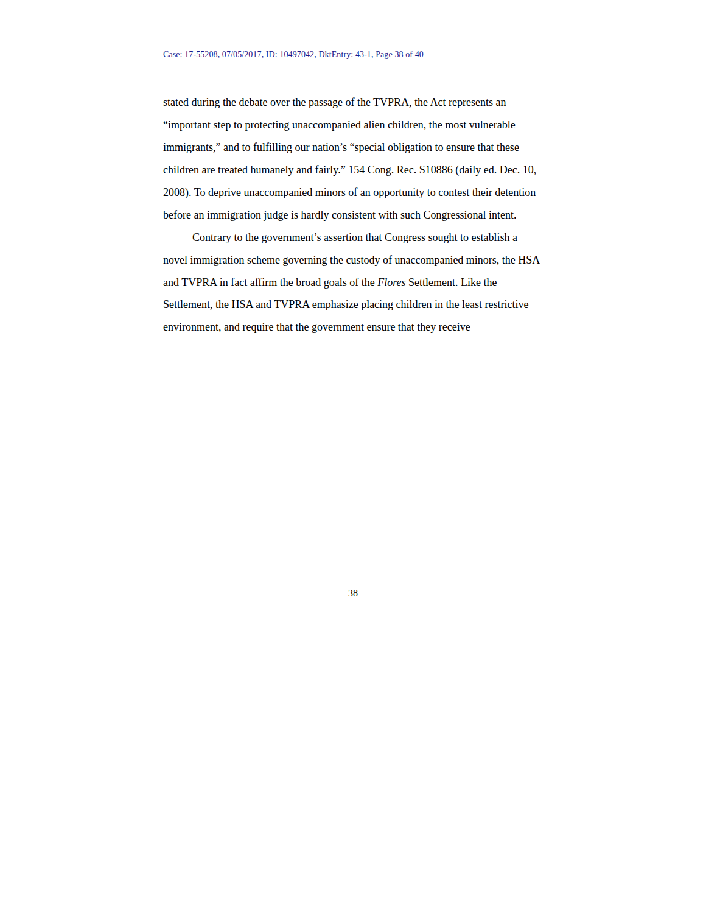Case: 17-55208, 07/05/2017, ID: 10497042, DktEntry: 43-1, Page 38 of 40
stated during the debate over the passage of the TVPRA, the Act represents an “important step to protecting unaccompanied alien children, the most vulnerable immigrants,” and to fulfilling our nation’s “special obligation to ensure that these children are treated humanely and fairly.” 154 Cong. Rec. S10886 (daily ed. Dec. 10, 2008). To deprive unaccompanied minors of an opportunity to contest their detention before an immigration judge is hardly consistent with such Congressional intent.
Contrary to the government’s assertion that Congress sought to establish a novel immigration scheme governing the custody of unaccompanied minors, the HSA and TVPRA in fact affirm the broad goals of the Flores Settlement. Like the Settlement, the HSA and TVPRA emphasize placing children in the least restrictive environment, and require that the government ensure that they receive
38